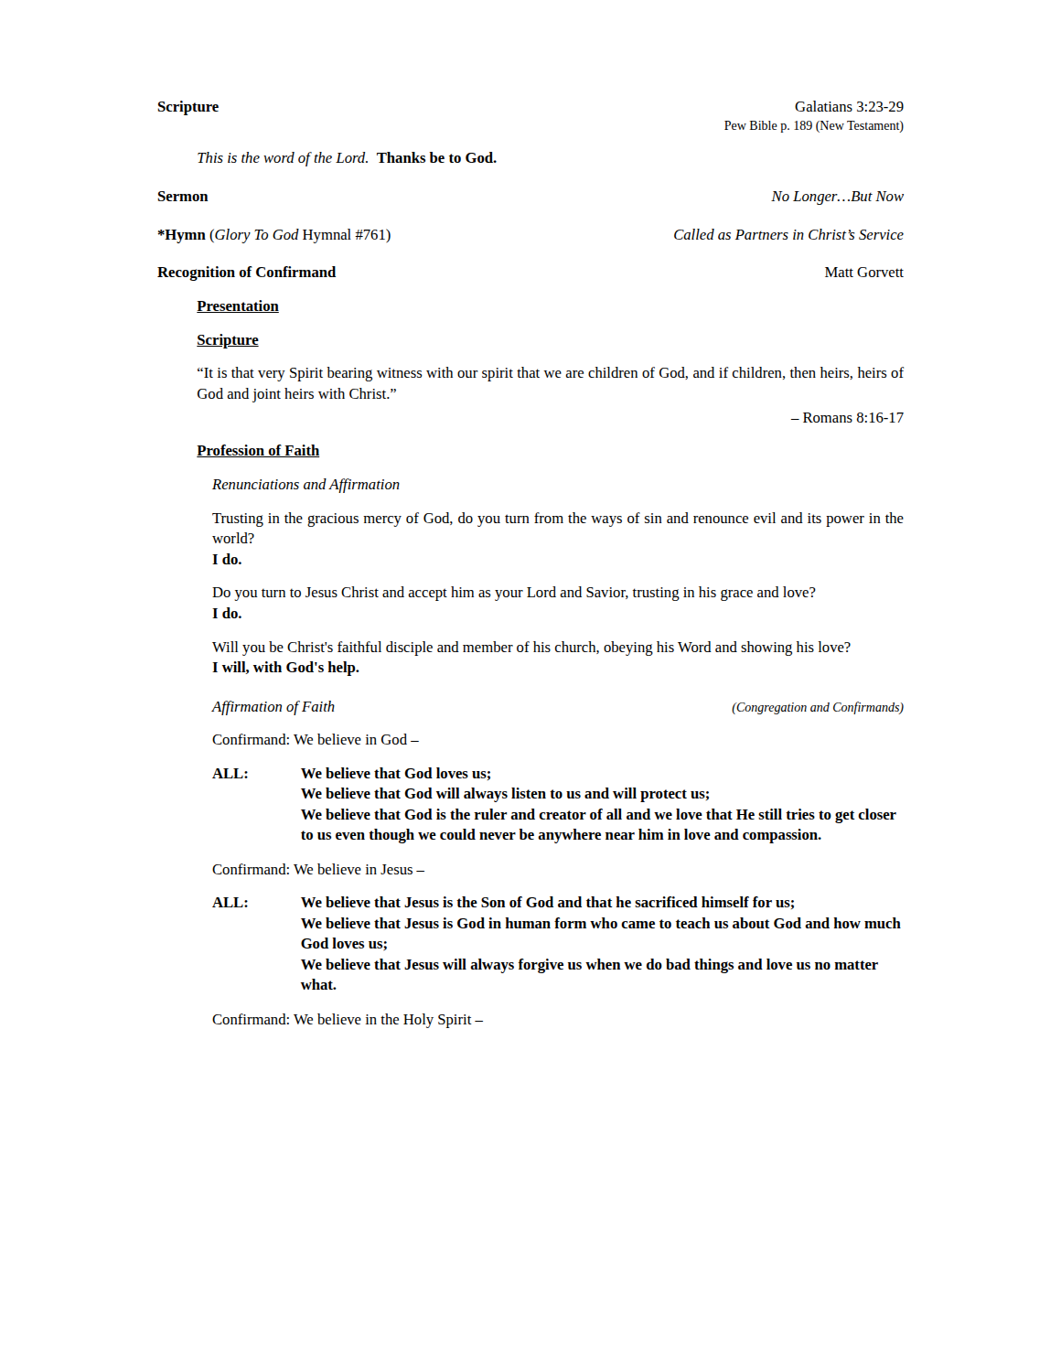Scripture
Galatians 3:23-29
Pew Bible p. 189 (New Testament)
This is the word of the Lord. Thanks be to God.
Sermon
No Longer…But Now
*Hymn (Glory To God Hymnal #761)
Called as Partners in Christ’s Service
Recognition of Confirmand
Matt Gorvett
Presentation
Scripture
“It is that very Spirit bearing witness with our spirit that we are children of God, and if children, then heirs, heirs of God and joint heirs with Christ.”
– Romans 8:16-17
Profession of Faith
Renunciations and Affirmation
Trusting in the gracious mercy of God, do you turn from the ways of sin and renounce evil and its power in the world?
I do.
Do you turn to Jesus Christ and accept him as your Lord and Savior, trusting in his grace and love?
I do.
Will you be Christ's faithful disciple and member of his church, obeying his Word and showing his love?
I will, with God's help.
Affirmation of Faith
(Congregation and Confirmands)
Confirmand: We believe in God –
| ALL: | We believe that God loves us; We believe that God will always listen to us and will protect us; We believe that God is the ruler and creator of all and we love that He still tries to get closer to us even though we could never be anywhere near him in love and compassion. |
Confirmand: We believe in Jesus –
| ALL: | We believe that Jesus is the Son of God and that he sacrificed himself for us; We believe that Jesus is God in human form who came to teach us about God and how much God loves us; We believe that Jesus will always forgive us when we do bad things and love us no matter what. |
Confirmand: We believe in the Holy Spirit –